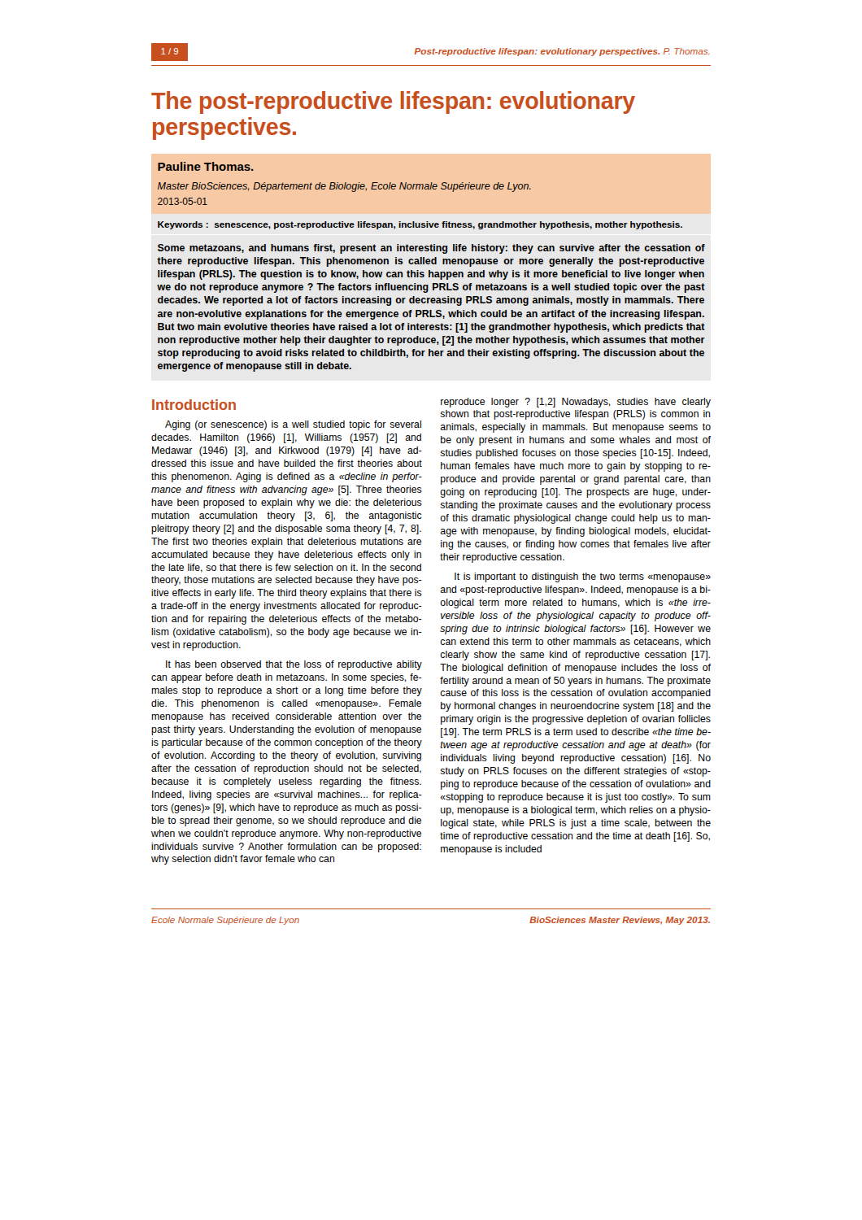1 / 9
Post-reproductive lifespan: evolutionary perspectives. P. Thomas.
The post-reproductive lifespan: evolutionary perspectives.
Pauline Thomas.
Master BioSciences, Département de Biologie, Ecole Normale Supérieure de Lyon.
2013-05-01
Keywords : senescence, post-reproductive lifespan, inclusive fitness, grandmother hypothesis, mother hypothesis.
Some metazoans, and humans first, present an interesting life history: they can survive after the cessation of there reproductive lifespan. This phenomenon is called menopause or more generally the post-reproductive lifespan (PRLS). The question is to know, how can this happen and why is it more beneficial to live longer when we do not reproduce anymore ? The factors influencing PRLS of metazoans is a well studied topic over the past decades. We reported a lot of factors increasing or decreasing PRLS among animals, mostly in mammals. There are non-evolutive explanations for the emergence of PRLS, which could be an artifact of the increasing lifespan. But two main evolutive theories have raised a lot of interests: [1] the grandmother hypothesis, which predicts that non reproductive mother help their daughter to reproduce, [2] the mother hypothesis, which assumes that mother stop reproducing to avoid risks related to childbirth, for her and their existing offspring. The discussion about the emergence of menopause still in debate.
Introduction
Aging (or senescence) is a well studied topic for several decades. Hamilton (1966) [1], Williams (1957) [2] and Medawar (1946) [3], and Kirkwood (1979) [4] have addressed this issue and have builded the first theories about this phenomenon. Aging is defined as a «decline in performance and fitness with advancing age» [5]. Three theories have been proposed to explain why we die: the deleterious mutation accumulation theory [3, 6], the antagonistic pleitropy theory [2] and the disposable soma theory [4, 7, 8]. The first two theories explain that deleterious mutations are accumulated because they have deleterious effects only in the late life, so that there is few selection on it. In the second theory, those mutations are selected because they have positive effects in early life. The third theory explains that there is a trade-off in the energy investments allocated for reproduction and for repairing the deleterious effects of the metabolism (oxidative catabolism), so the body age because we invest in reproduction.
It has been observed that the loss of reproductive ability can appear before death in metazoans. In some species, females stop to reproduce a short or a long time before they die. This phenomenon is called «menopause». Female menopause has received considerable attention over the past thirty years. Understanding the evolution of menopause is particular because of the common conception of the theory of evolution. According to the theory of evolution, surviving after the cessation of reproduction should not be selected, because it is completely useless regarding the fitness. Indeed, living species are «survival machines... for replicators (genes)» [9], which have to reproduce as much as possible to spread their genome, so we should reproduce and die when we couldn't reproduce anymore. Why non-reproductive individuals survive ? Another formulation can be proposed: why selection didn't favor female who can
reproduce longer ? [1,2] Nowadays, studies have clearly shown that post-reproductive lifespan (PRLS) is common in animals, especially in mammals. But menopause seems to be only present in humans and some whales and most of studies published focuses on those species [10-15]. Indeed, human females have much more to gain by stopping to reproduce and provide parental or grand parental care, than going on reproducing [10]. The prospects are huge, understanding the proximate causes and the evolutionary process of this dramatic physiological change could help us to manage with menopause, by finding biological models, elucidating the causes, or finding how comes that females live after their reproductive cessation.
It is important to distinguish the two terms «menopause» and «post-reproductive lifespan». Indeed, menopause is a biological term more related to humans, which is «the irreversible loss of the physiological capacity to produce offspring due to intrinsic biological factors» [16]. However we can extend this term to other mammals as cetaceans, which clearly show the same kind of reproductive cessation [17]. The biological definition of menopause includes the loss of fertility around a mean of 50 years in humans. The proximate cause of this loss is the cessation of ovulation accompanied by hormonal changes in neuroendocrine system [18] and the primary origin is the progressive depletion of ovarian follicles [19]. The term PRLS is a term used to describe «the time between age at reproductive cessation and age at death» (for individuals living beyond reproductive cessation) [16]. No study on PRLS focuses on the different strategies of «stopping to reproduce because of the cessation of ovulation» and «stopping to reproduce because it is just too costly». To sum up, menopause is a biological term, which relies on a physiological state, while PRLS is just a time scale, between the time of reproductive cessation and the time at death [16]. So, menopause is included
Ecole Normale Supérieure de Lyon
BioSciences Master Reviews, May 2013.